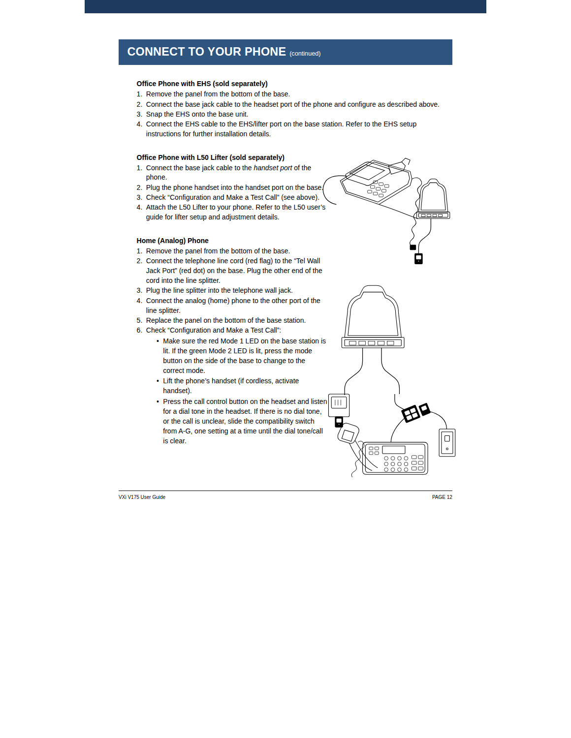CONNECT TO YOUR PHONE (continued)
Office Phone with EHS (sold separately)
Remove the panel from the bottom of the base.
Connect the base jack cable to the headset port of the phone and configure as described above.
Snap the EHS onto the base unit.
Connect the EHS cable to the EHS/lifter port on the base station. Refer to the EHS setup instructions for further installation details.
Office Phone with L50 Lifter (sold separately)
Connect the base jack cable to the handset port of the phone.
Plug the phone handset into the handset port on the base.
Check “Configuration and Make a Test Call” (see above).
Attach the L50 Lifter to your phone. Refer to the L50 user’s guide for lifter setup and adjustment details.
Home (Analog) Phone
Remove the panel from the bottom of the base.
Connect the telephone line cord (red flag) to the “Tel Wall Jack Port” (red dot) on the base. Plug the other end of the cord into the line splitter.
Plug the line splitter into the telephone wall jack.
Connect the analog (home) phone to the other port of the line splitter.
Replace the panel on the bottom of the base station.
Check “Configuration and Make a Test Call”:
Make sure the red Mode 1 LED on the base station is lit. If the green Mode 2 LED is lit, press the mode button on the side of the base to change to the correct mode.
Lift the phone’s handset (if cordless, activate handset).
Press the call control button on the headset and listen for a dial tone in the headset. If there is no dial tone, or the call is unclear, slide the compatibility switch from A-G, one setting at a time until the dial tone/call is clear.
VXi V175 User Guide PAGE 12